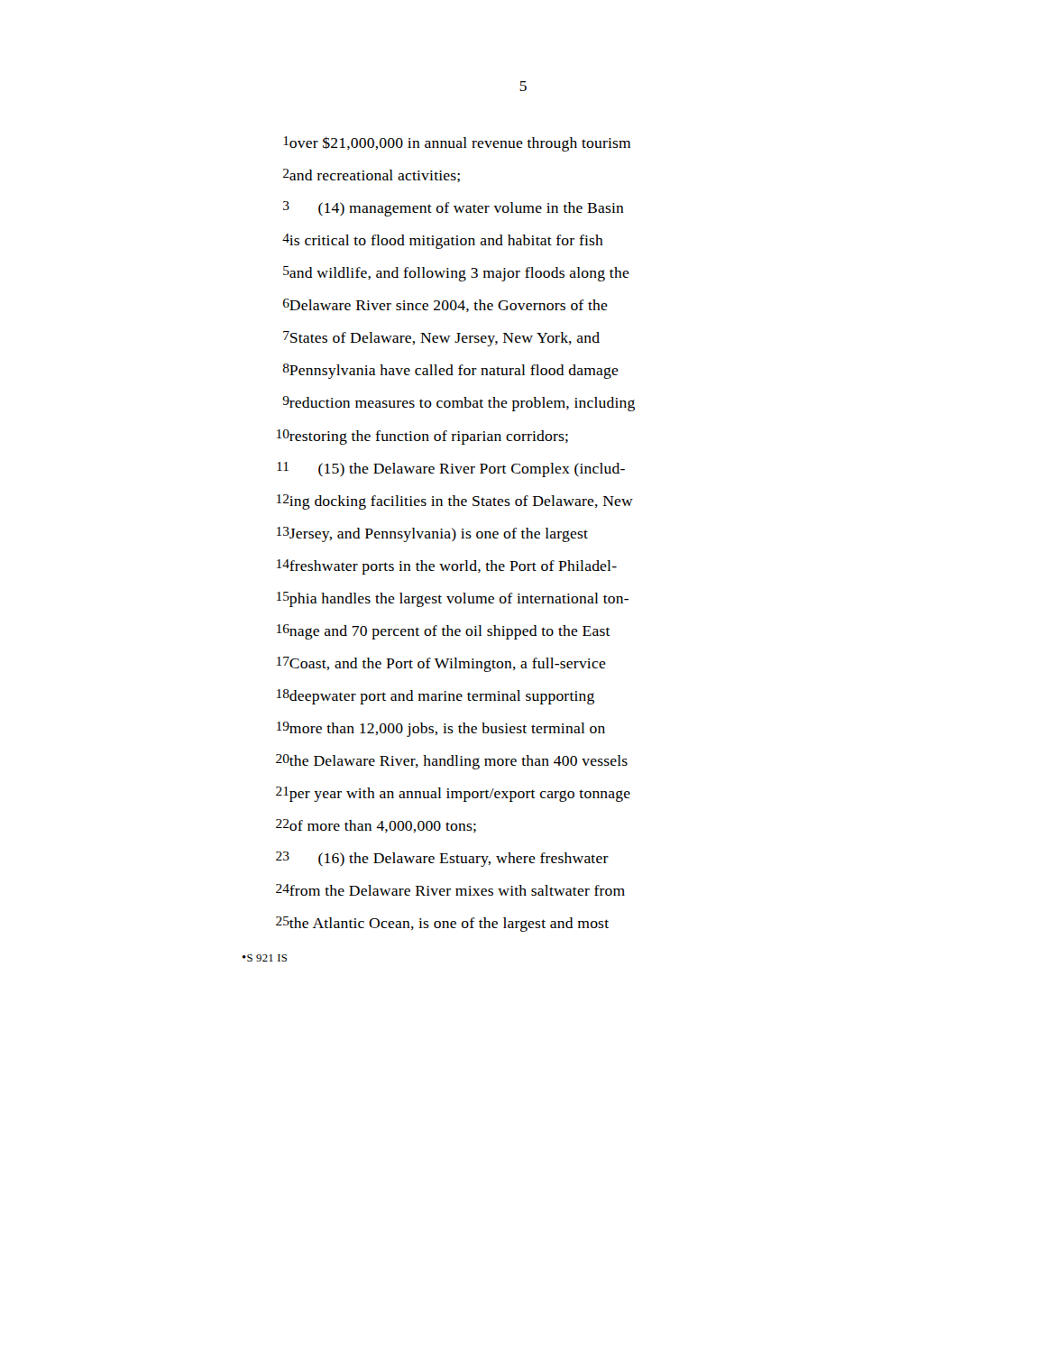5
| 1 | over $21,000,000 in annual revenue through tourism |
| 2 | and recreational activities; |
| 3 | (14) management of water volume in the Basin |
| 4 | is critical to flood mitigation and habitat for fish |
| 5 | and wildlife, and following 3 major floods along the |
| 6 | Delaware River since 2004, the Governors of the |
| 7 | States of Delaware, New Jersey, New York, and |
| 8 | Pennsylvania have called for natural flood damage |
| 9 | reduction measures to combat the problem, including |
| 10 | restoring the function of riparian corridors; |
| 11 | (15) the Delaware River Port Complex (includ- |
| 12 | ing docking facilities in the States of Delaware, New |
| 13 | Jersey, and Pennsylvania) is one of the largest |
| 14 | freshwater ports in the world, the Port of Philadel- |
| 15 | phia handles the largest volume of international ton- |
| 16 | nage and 70 percent of the oil shipped to the East |
| 17 | Coast, and the Port of Wilmington, a full-service |
| 18 | deepwater port and marine terminal supporting |
| 19 | more than 12,000 jobs, is the busiest terminal on |
| 20 | the Delaware River, handling more than 400 vessels |
| 21 | per year with an annual import/export cargo tonnage |
| 22 | of more than 4,000,000 tons; |
| 23 | (16) the Delaware Estuary, where freshwater |
| 24 | from the Delaware River mixes with saltwater from |
| 25 | the Atlantic Ocean, is one of the largest and most |
•S 921 IS